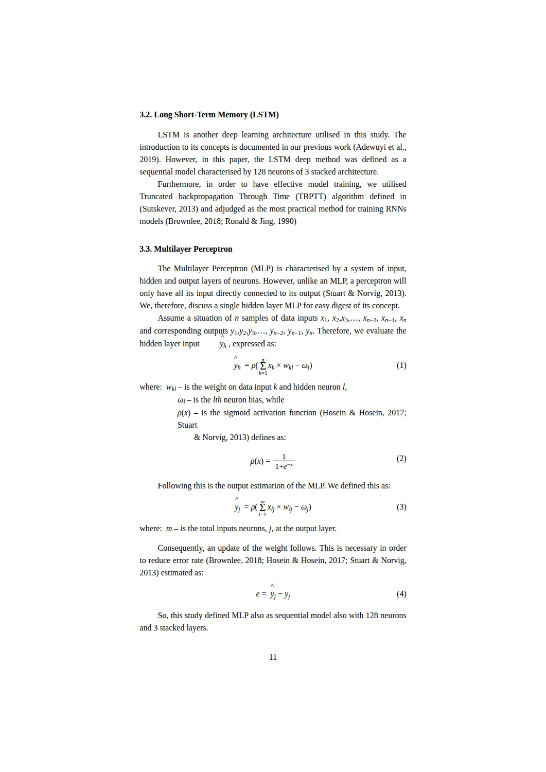3.2. Long Short-Term Memory (LSTM)
LSTM is another deep learning architecture utilised in this study. The introduction to its concepts is documented in our previous work (Adewuyi et al., 2019). However, in this paper, the LSTM deep method was defined as a sequential model characterised by 128 neurons of 3 stacked architecture.
Furthermore, in order to have effective model training, we utilised Truncated backpropagation Through Time (TBPTT) algorithm defined in (Sutskever, 2013) and adjudged as the most practical method for training RNNs models (Brownlee, 2018; Ronald & Jing, 1990)
3.3. Multilayer Perceptron
The Multilayer Perceptron (MLP) is characterised by a system of input, hidden and output layers of neurons. However, unlike an MLP, a perceptron will only have all its input directly connected to its output (Stuart & Norvig, 2013). We, therefore, discuss a single hidden layer MLP for easy digest of its concept.
Assume a situation of n samples of data inputs x1, x2,x3,…, xn−2, xn−1, xn and corresponding outputs y1,y2,y3,…, yn−2, yn−1, yn. Therefore, we evaluate the hidden layer input yh , expressed as:
yh = ρ(Σnk=1 xk × wkl − ωl) (1)
where: wkl – is the weight on data input k and hidden neuron l, ωl – is the lth neuron bias, while ρ(x) – is the sigmoid activation function (Hosein & Hosein, 2017; Stuart & Norvig, 2013) defines as:
ρ(x) = 11+e−x (2)
Following this is the output estimation of the MLP. We defined this as:
yj = ρ(Σml=1 xlj × wlj − ωj) (3)
where: m – is the total inputs neurons, j, at the output layer.
Consequently, an update of the weight follows. This is necessary in order to reduce error rate (Brownlee, 2018; Hosein & Hosein, 2017; Stuart & Norvig, 2013) estimated as:
e = yj − yj (4)
So, this study defined MLP also as sequential model also with 128 neurons and 3 stacked layers.
11